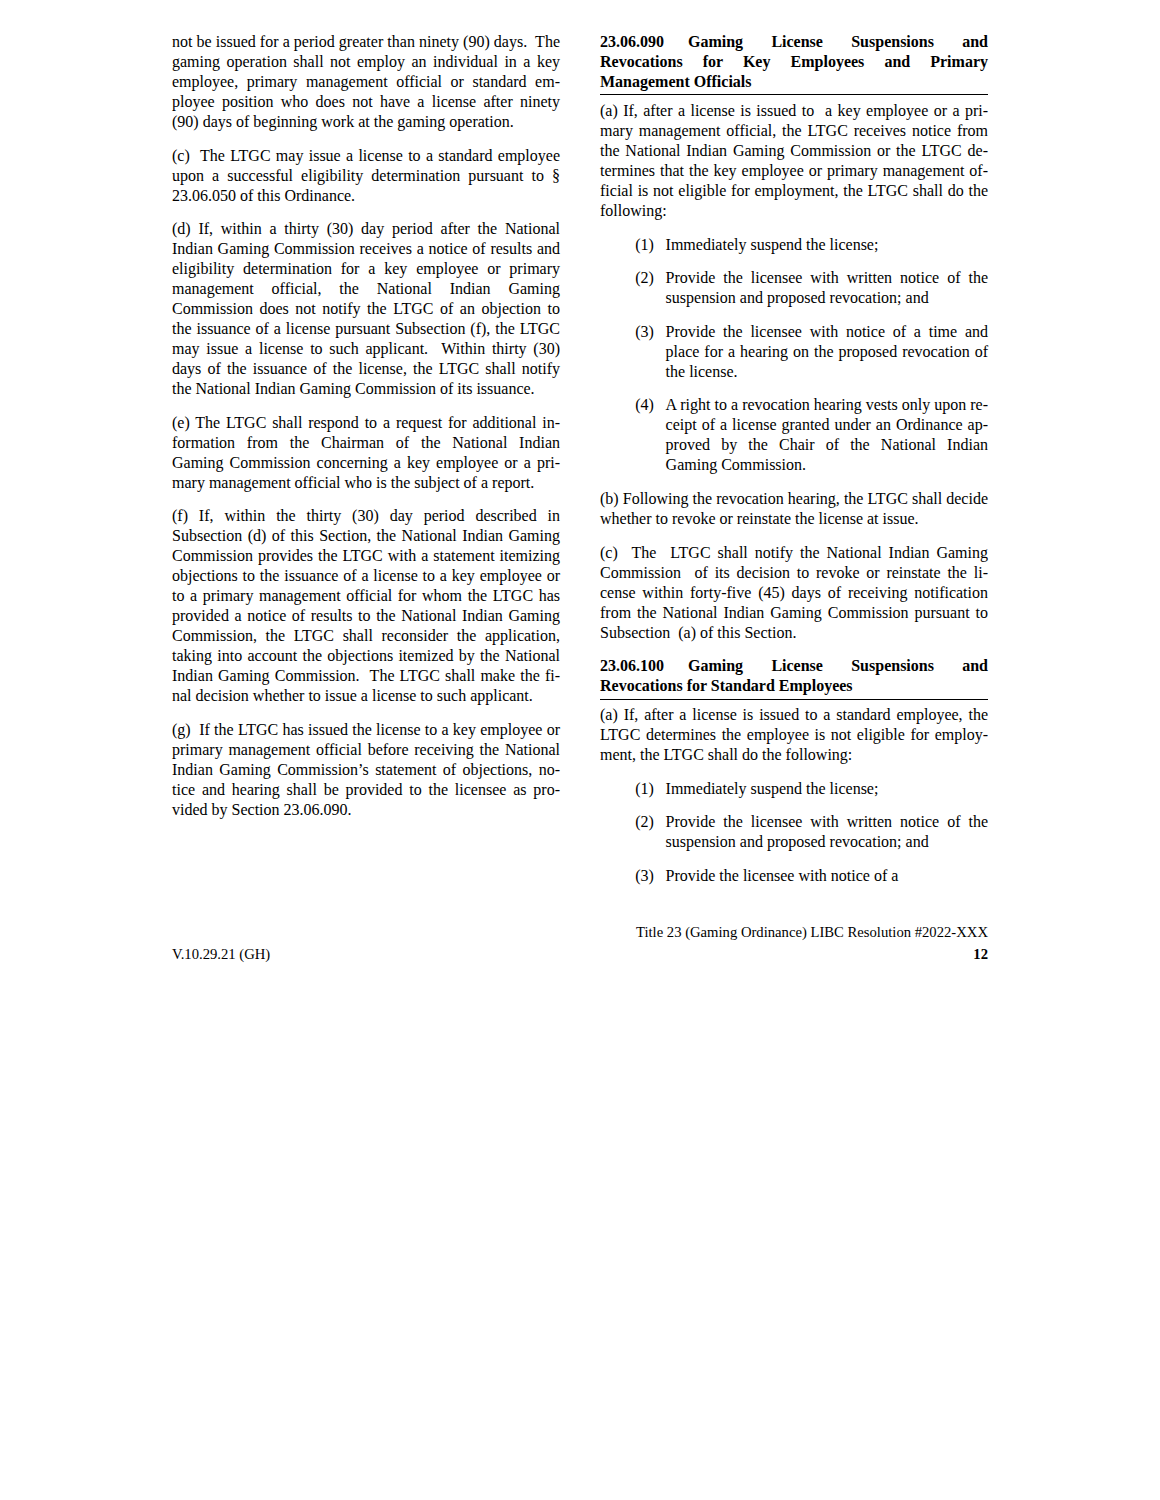not be issued for a period greater than ninety (90) days. The gaming operation shall not employ an individual in a key employee, primary management official or standard employee position who does not have a license after ninety (90) days of beginning work at the gaming operation.
(c) The LTGC may issue a license to a standard employee upon a successful eligibility determination pursuant to § 23.06.050 of this Ordinance.
(d) If, within a thirty (30) day period after the National Indian Gaming Commission receives a notice of results and eligibility determination for a key employee or primary management official, the National Indian Gaming Commission does not notify the LTGC of an objection to the issuance of a license pursuant Subsection (f), the LTGC may issue a license to such applicant. Within thirty (30) days of the issuance of the license, the LTGC shall notify the National Indian Gaming Commission of its issuance.
(e) The LTGC shall respond to a request for additional information from the Chairman of the National Indian Gaming Commission concerning a key employee or a primary management official who is the subject of a report.
(f) If, within the thirty (30) day period described in Subsection (d) of this Section, the National Indian Gaming Commission provides the LTGC with a statement itemizing objections to the issuance of a license to a key employee or to a primary management official for whom the LTGC has provided a notice of results to the National Indian Gaming Commission, the LTGC shall reconsider the application, taking into account the objections itemized by the National Indian Gaming Commission. The LTGC shall make the final decision whether to issue a license to such applicant.
(g) If the LTGC has issued the license to a key employee or primary management official before receiving the National Indian Gaming Commission’s statement of objections, notice and hearing shall be provided to the licensee as provided by Section 23.06.090.
23.06.090 Gaming License Suspensions and Revocations for Key Employees and Primary Management Officials
(a) If, after a license is issued to a key employee or a primary management official, the LTGC receives notice from the National Indian Gaming Commission or the LTGC determines that the key employee or primary management official is not eligible for employment, the LTGC shall do the following:
(1) Immediately suspend the license;
(2) Provide the licensee with written notice of the suspension and proposed revocation; and
(3) Provide the licensee with notice of a time and place for a hearing on the proposed revocation of the license.
(4) A right to a revocation hearing vests only upon receipt of a license granted under an Ordinance approved by the Chair of the National Indian Gaming Commission.
(b) Following the revocation hearing, the LTGC shall decide whether to revoke or reinstate the license at issue.
(c) The LTGC shall notify the National Indian Gaming Commission of its decision to revoke or reinstate the license within forty-five (45) days of receiving notification from the National Indian Gaming Commission pursuant to Subsection (a) of this Section.
23.06.100 Gaming License Suspensions and Revocations for Standard Employees
(a) If, after a license is issued to a standard employee, the LTGC determines the employee is not eligible for employment, the LTGC shall do the following:
(1) Immediately suspend the license;
(2) Provide the licensee with written notice of the suspension and proposed revocation; and
(3) Provide the licensee with notice of a
V.10.29.21 (GH)
Title 23 (Gaming Ordinance) LIBC Resolution #2022-XXX
12